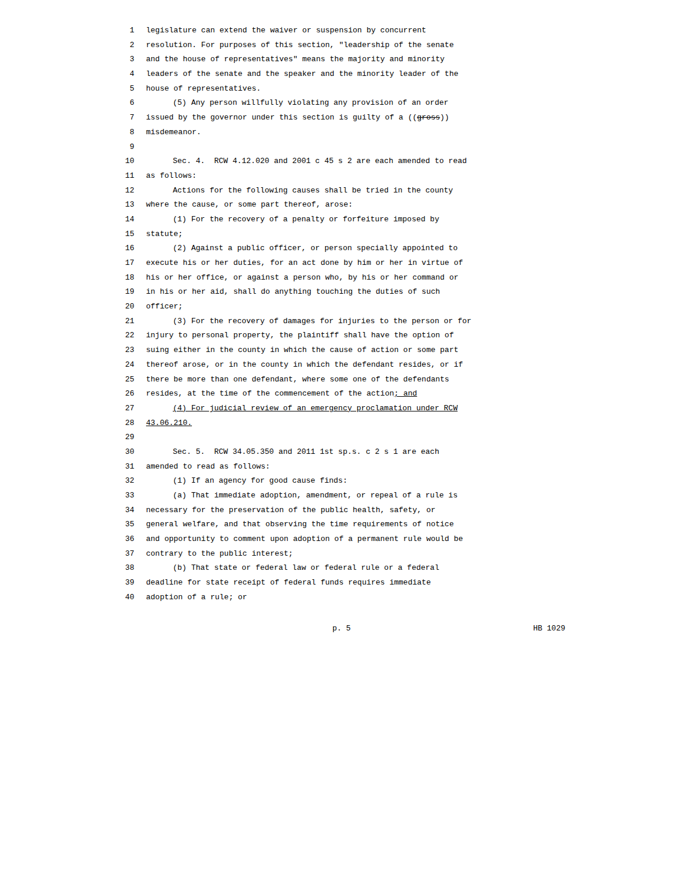legislature can extend the waiver or suspension by concurrent
resolution. For purposes of this section, "leadership of the senate
and the house of representatives" means the majority and minority
leaders of the senate and the speaker and the minority leader of the
house of representatives.
(5) Any person willfully violating any provision of an order
issued by the governor under this section is guilty of a ((gross))
misdemeanor.
Sec. 4. RCW 4.12.020 and 2001 c 45 s 2 are each amended to read
as follows:
Actions for the following causes shall be tried in the county
where the cause, or some part thereof, arose:
(1) For the recovery of a penalty or forfeiture imposed by
statute;
(2) Against a public officer, or person specially appointed to
execute his or her duties, for an act done by him or her in virtue of
his or her office, or against a person who, by his or her command or
in his or her aid, shall do anything touching the duties of such
officer;
(3) For the recovery of damages for injuries to the person or for
injury to personal property, the plaintiff shall have the option of
suing either in the county in which the cause of action or some part
thereof arose, or in the county in which the defendant resides, or if
there be more than one defendant, where some one of the defendants
resides, at the time of the commencement of the action; and
(4) For judicial review of an emergency proclamation under RCW
43.06.210.
Sec. 5. RCW 34.05.350 and 2011 1st sp.s. c 2 s 1 are each
amended to read as follows:
(1) If an agency for good cause finds:
(a) That immediate adoption, amendment, or repeal of a rule is
necessary for the preservation of the public health, safety, or
general welfare, and that observing the time requirements of notice
and opportunity to comment upon adoption of a permanent rule would be
contrary to the public interest;
(b) That state or federal law or federal rule or a federal
deadline for state receipt of federal funds requires immediate
adoption of a rule; or
p. 5 HB 1029